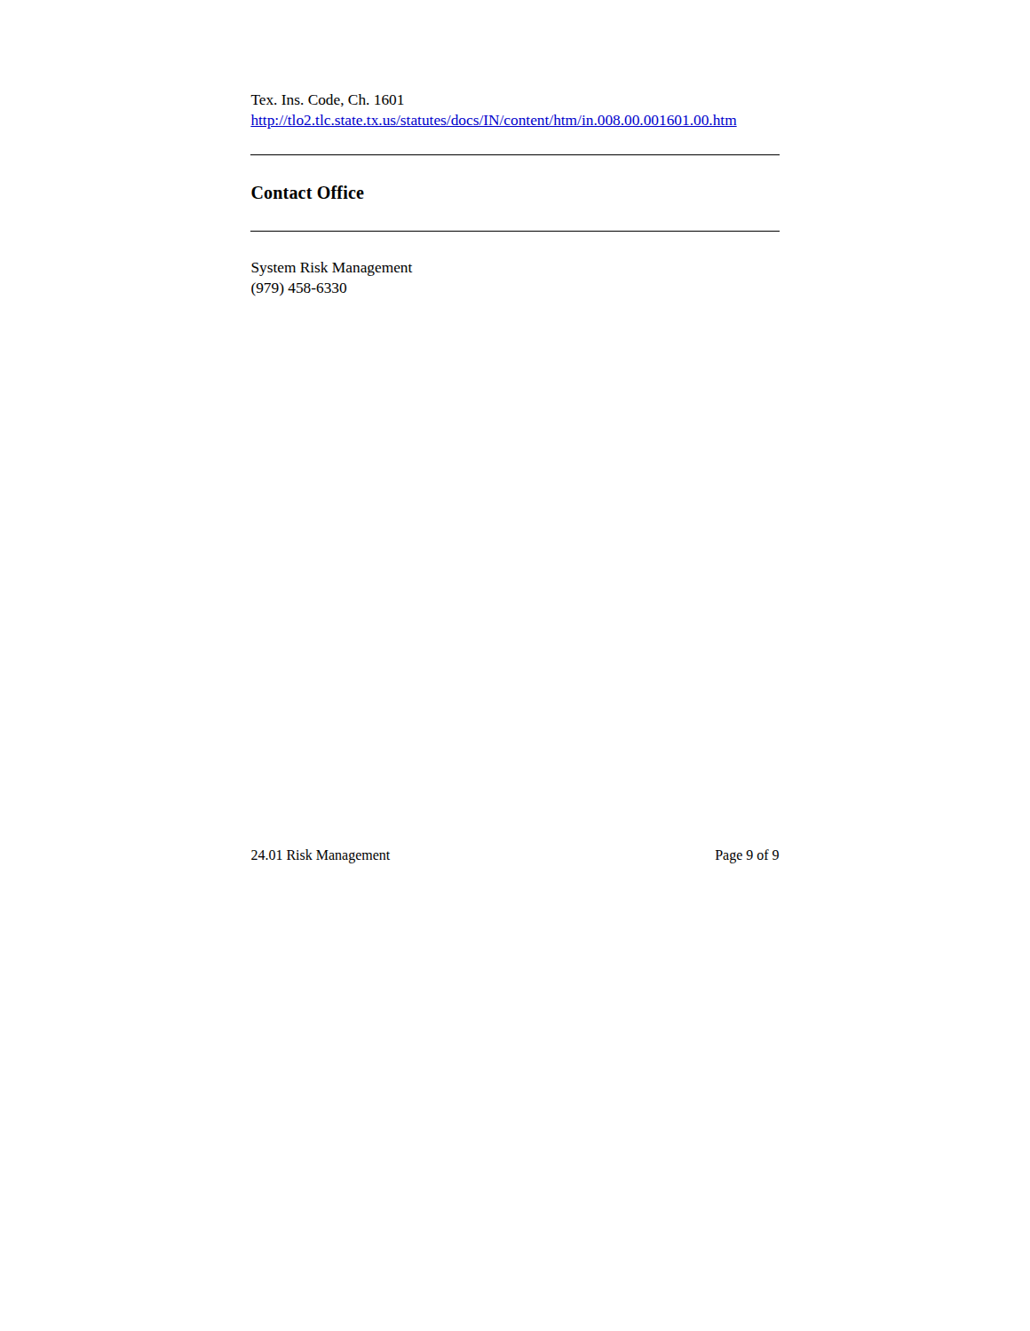Tex. Ins. Code, Ch. 1601
http://tlo2.tlc.state.tx.us/statutes/docs/IN/content/htm/in.008.00.001601.00.htm
Contact Office
System Risk Management
(979) 458-6330
24.01 Risk Management Page 9 of 9